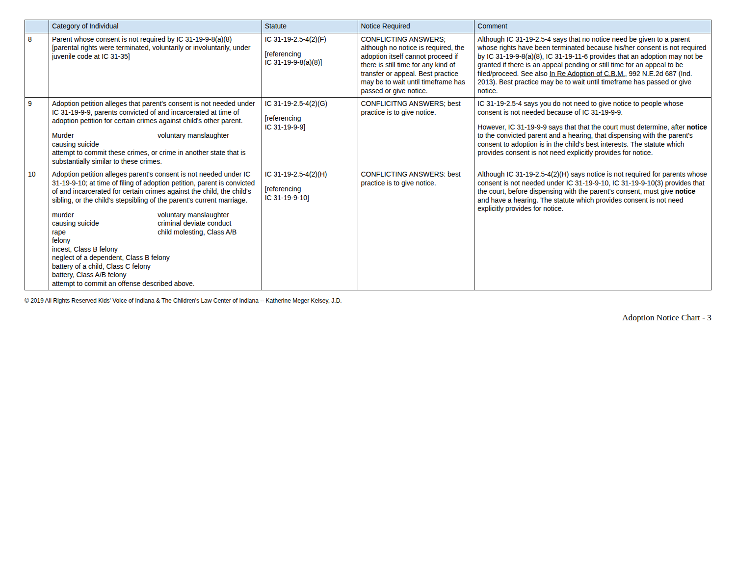| | Category of Individual | Statute | Notice Required | Comment |
| --- | --- | --- | --- | --- |
| 8 | Parent whose consent is not required by IC 31-19-9-8(a)(8) [parental rights were terminated, voluntarily or involuntarily, under juvenile code at IC 31-35] | IC 31-19-2.5-4(2)(F) [referencing IC 31-19-9-8(a)(8)] | CONFLICTING ANSWERS; although no notice is required, the adoption itself cannot proceed if there is still time for any kind of transfer or appeal. Best practice may be to wait until timeframe has passed or give notice. | Although IC 31-19-2.5-4 says that no notice need be given to a parent whose rights have been terminated because his/her consent is not required by IC 31-19-9-8(a)(8), IC 31-19-11-6 provides that an adoption may not be granted if there is an appeal pending or still time for an appeal to be filed/proceed. See also In Re Adoption of C.B.M. , 992 N.E.2d 687 (Ind. 2013). Best practice may be to wait until timeframe has passed or give notice. |
| 9 | Adoption petition alleges that parent's consent is not needed under IC 31-19-9-9, parents convicted of and incarcerated at time of adoption petition for certain crimes against child's other parent. Murder voluntary manslaughter causing suicide attempt to commit these crimes, or crime in another state that is substantially similar to these crimes. | IC 31-19-2.5-4(2)(G) [referencing IC 31-19-9-9] | CONFLICITNG ANSWERS; best practice is to give notice. | IC 31-19-2.5-4 says you do not need to give notice to people whose consent is not needed because of IC 31-19-9-9. However, IC 31-19-9-9 says that that the court must determine, after notice to the convicted parent and a hearing, that dispensing with the parent's consent to adoption is in the child's best interests. The statute which provides consent is not need explicitly provides for notice. |
| 10 | Adoption petition alleges parent's consent is not needed under IC 31-19-9-10; at time of filing of adoption petition, parent is convicted of and incarcerated for certain crimes against the child, the child's sibling, or the child's stepsibling of the parent's current marriage. murder voluntary manslaughter causing suicide criminal deviate conduct rape child molesting, Class A/B felony incest, Class B felony neglect of a dependent, Class B felony battery of a child, Class C felony battery, Class A/B felony attempt to commit an offense described above. | IC 31-19-2.5-4(2)(H) [referencing IC 31-19-9-10] | CONFLICTING ANSWERS: best practice is to give notice. | Although IC 31-19-2.5-4(2)(H) says notice is not required for parents whose consent is not needed under IC 31-19-9-10, IC 31-19-9-10(3) provides that the court, before dispensing with the parent's consent, must give notice and have a hearing. The statute which provides consent is not need explicitly provides for notice. |
© 2019 All Rights Reserved Kids' Voice of Indiana & The Children's Law Center of Indiana -- Katherine Meger Kelsey, J.D.
Adoption Notice Chart - 3